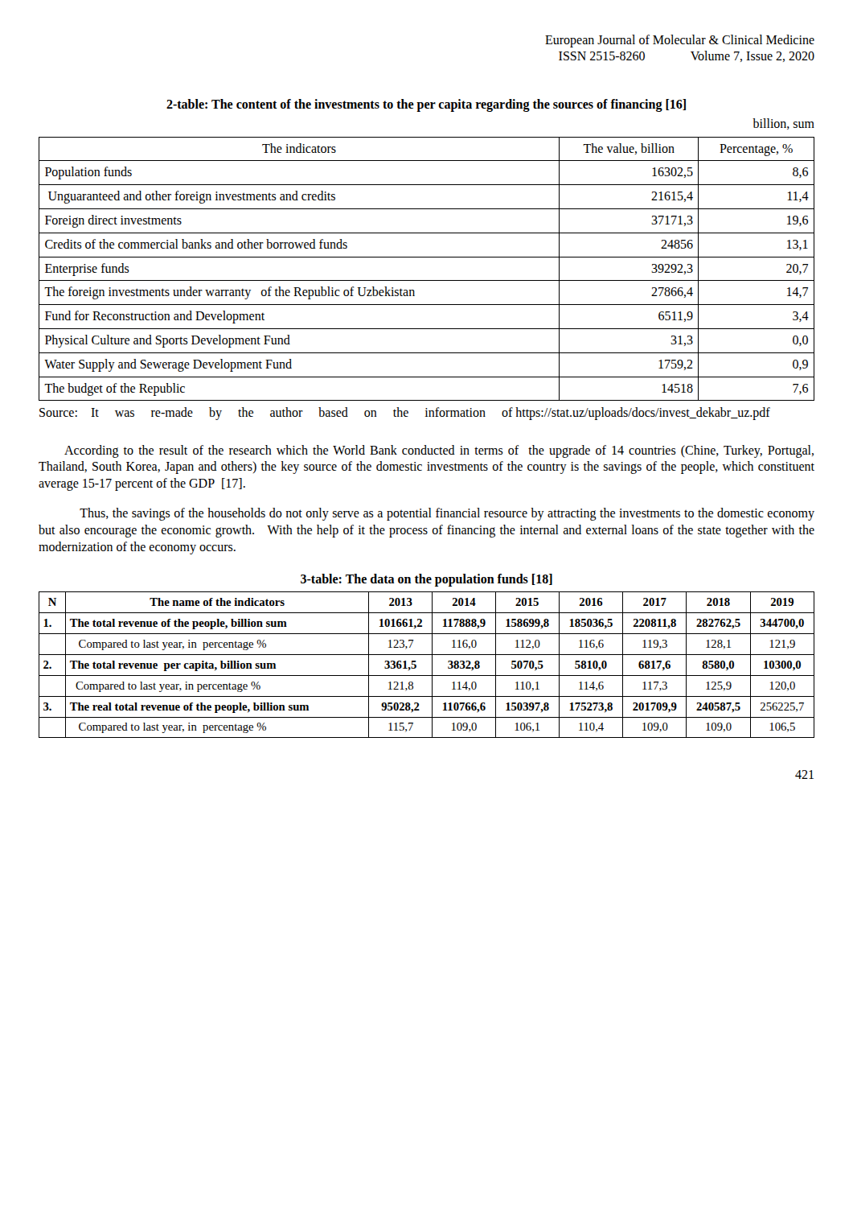European Journal of Molecular & Clinical Medicine
ISSN 2515-8260 Volume 7, Issue 2, 2020
2-table: The content of the investments to the per capita regarding the sources of financing [16]
billion, sum
| The indicators | The value, billion | Percentage, % |
| --- | --- | --- |
| Population funds | 16302,5 | 8,6 |
| Unguaranteed and other foreign investments and credits | 21615,4 | 11,4 |
| Foreign direct investments | 37171,3 | 19,6 |
| Credits of the commercial banks and other borrowed funds | 24856 | 13,1 |
| Enterprise funds | 39292,3 | 20,7 |
| The foreign investments under warranty of the Republic of Uzbekistan | 27866,4 | 14,7 |
| Fund for Reconstruction and Development | 6511,9 | 3,4 |
| Physical Culture and Sports Development Fund | 31,3 | 0,0 |
| Water Supply and Sewerage Development Fund | 1759,2 | 0,9 |
| The budget of the Republic | 14518 | 7,6 |
Source: It was re-made by the author based on the information of https://stat.uz/uploads/docs/invest_dekabr_uz.pdf
According to the result of the research which the World Bank conducted in terms of the upgrade of 14 countries (Chine, Turkey, Portugal, Thailand, South Korea, Japan and others) the key source of the domestic investments of the country is the savings of the people, which constituent average 15-17 percent of the GDP [17].
Thus, the savings of the households do not only serve as a potential financial resource by attracting the investments to the domestic economy but also encourage the economic growth. With the help of it the process of financing the internal and external loans of the state together with the modernization of the economy occurs.
3-table: The data on the population funds [18]
| N | The name of the indicators | 2013 | 2014 | 2015 | 2016 | 2017 | 2018 | 2019 |
| --- | --- | --- | --- | --- | --- | --- | --- | --- |
| 1. | The total revenue of the people, billion sum | 101661,2 | 117888,9 | 158699,8 | 185036,5 | 220811,8 | 282762,5 | 344700,0 |
| | Compared to last year, in percentage % | 123,7 | 116,0 | 112,0 | 116,6 | 119,3 | 128,1 | 121,9 |
| 2. | The total revenue per capita, billion sum | 3361,5 | 3832,8 | 5070,5 | 5810,0 | 6817,6 | 8580,0 | 10300,0 |
| | Compared to last year, in percentage % | 121,8 | 114,0 | 110,1 | 114,6 | 117,3 | 125,9 | 120,0 |
| 3. | The real total revenue of the people, billion sum | 95028,2 | 110766,6 | 150397,8 | 175273,8 | 201709,9 | 240587,5 | 256225,7 |
| | Compared to last year, in percentage % | 115,7 | 109,0 | 106,1 | 110,4 | 109,0 | 109,0 | 106,5 |
421